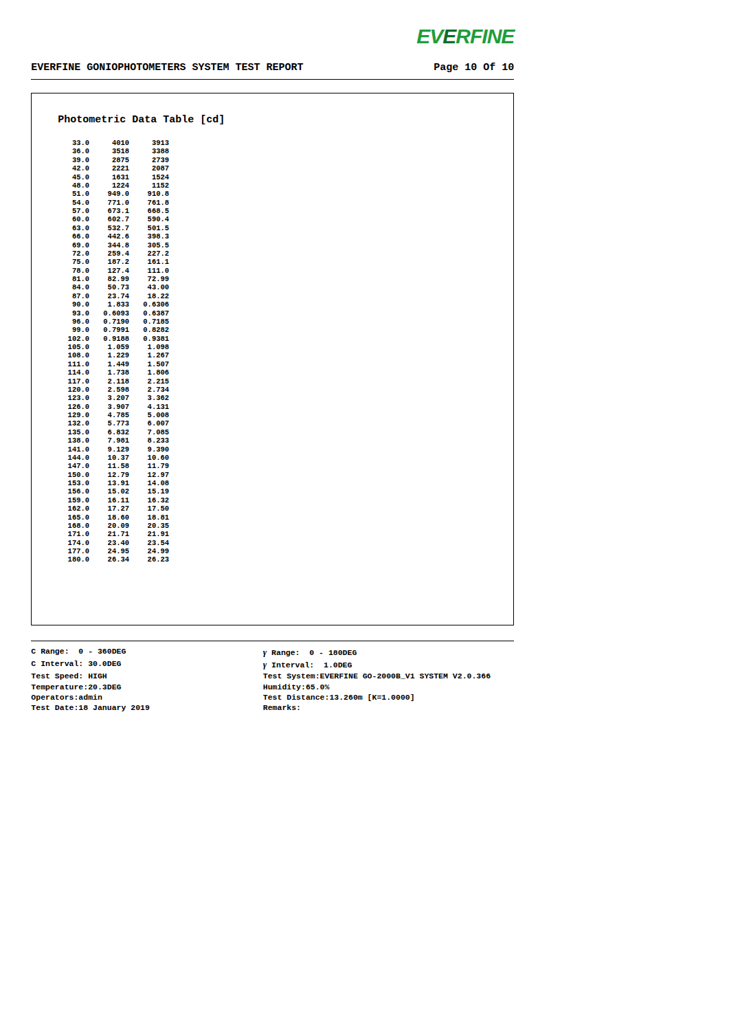EVERFINE
EVERFINE GONIOPHOTOMETERS SYSTEM TEST REPORT
Page 10 Of 10
Photometric Data Table [cd]
| 33.0 | 4010 | 3913 |
| 36.0 | 3518 | 3388 |
| 39.0 | 2875 | 2739 |
| 42.0 | 2221 | 2087 |
| 45.0 | 1631 | 1524 |
| 48.0 | 1224 | 1152 |
| 51.0 | 949.0 | 910.8 |
| 54.0 | 771.0 | 761.8 |
| 57.0 | 673.1 | 668.5 |
| 60.0 | 602.7 | 590.4 |
| 63.0 | 532.7 | 501.5 |
| 66.0 | 442.6 | 398.3 |
| 69.0 | 344.8 | 305.5 |
| 72.0 | 259.4 | 227.2 |
| 75.0 | 187.2 | 161.1 |
| 78.0 | 127.4 | 111.0 |
| 81.0 | 82.99 | 72.99 |
| 84.0 | 50.73 | 43.00 |
| 87.0 | 23.74 | 18.22 |
| 90.0 | 1.833 | 0.6306 |
| 93.0 | 0.6093 | 0.6387 |
| 96.0 | 0.7190 | 0.7185 |
| 99.0 | 0.7991 | 0.8282 |
| 102.0 | 0.9188 | 0.9381 |
| 105.0 | 1.059 | 1.098 |
| 108.0 | 1.229 | 1.267 |
| 111.0 | 1.449 | 1.507 |
| 114.0 | 1.738 | 1.806 |
| 117.0 | 2.118 | 2.215 |
| 120.0 | 2.598 | 2.734 |
| 123.0 | 3.207 | 3.362 |
| 126.0 | 3.907 | 4.131 |
| 129.0 | 4.785 | 5.008 |
| 132.0 | 5.773 | 6.007 |
| 135.0 | 6.832 | 7.085 |
| 138.0 | 7.981 | 8.233 |
| 141.0 | 9.129 | 9.390 |
| 144.0 | 10.37 | 10.60 |
| 147.0 | 11.58 | 11.79 |
| 150.0 | 12.79 | 12.97 |
| 153.0 | 13.91 | 14.08 |
| 156.0 | 15.02 | 15.19 |
| 159.0 | 16.11 | 16.32 |
| 162.0 | 17.27 | 17.50 |
| 165.0 | 18.60 | 18.81 |
| 168.0 | 20.09 | 20.35 |
| 171.0 | 21.71 | 21.91 |
| 174.0 | 23.40 | 23.54 |
| 177.0 | 24.95 | 24.99 |
| 180.0 | 26.34 | 26.23 |
C Range: 0 - 360DEG
γ Range: 0 - 180DEG
C Interval: 30.0DEG
γ Interval: 1.0DEG
Test Speed: HIGH
Test System:EVERFINE GO-2000B_V1 SYSTEM V2.0.366
Temperature:20.3DEG
Humidity:65.0%
Operators:admin
Test Distance:13.260m [K=1.0000]
Test Date:18 January 2019
Remarks: